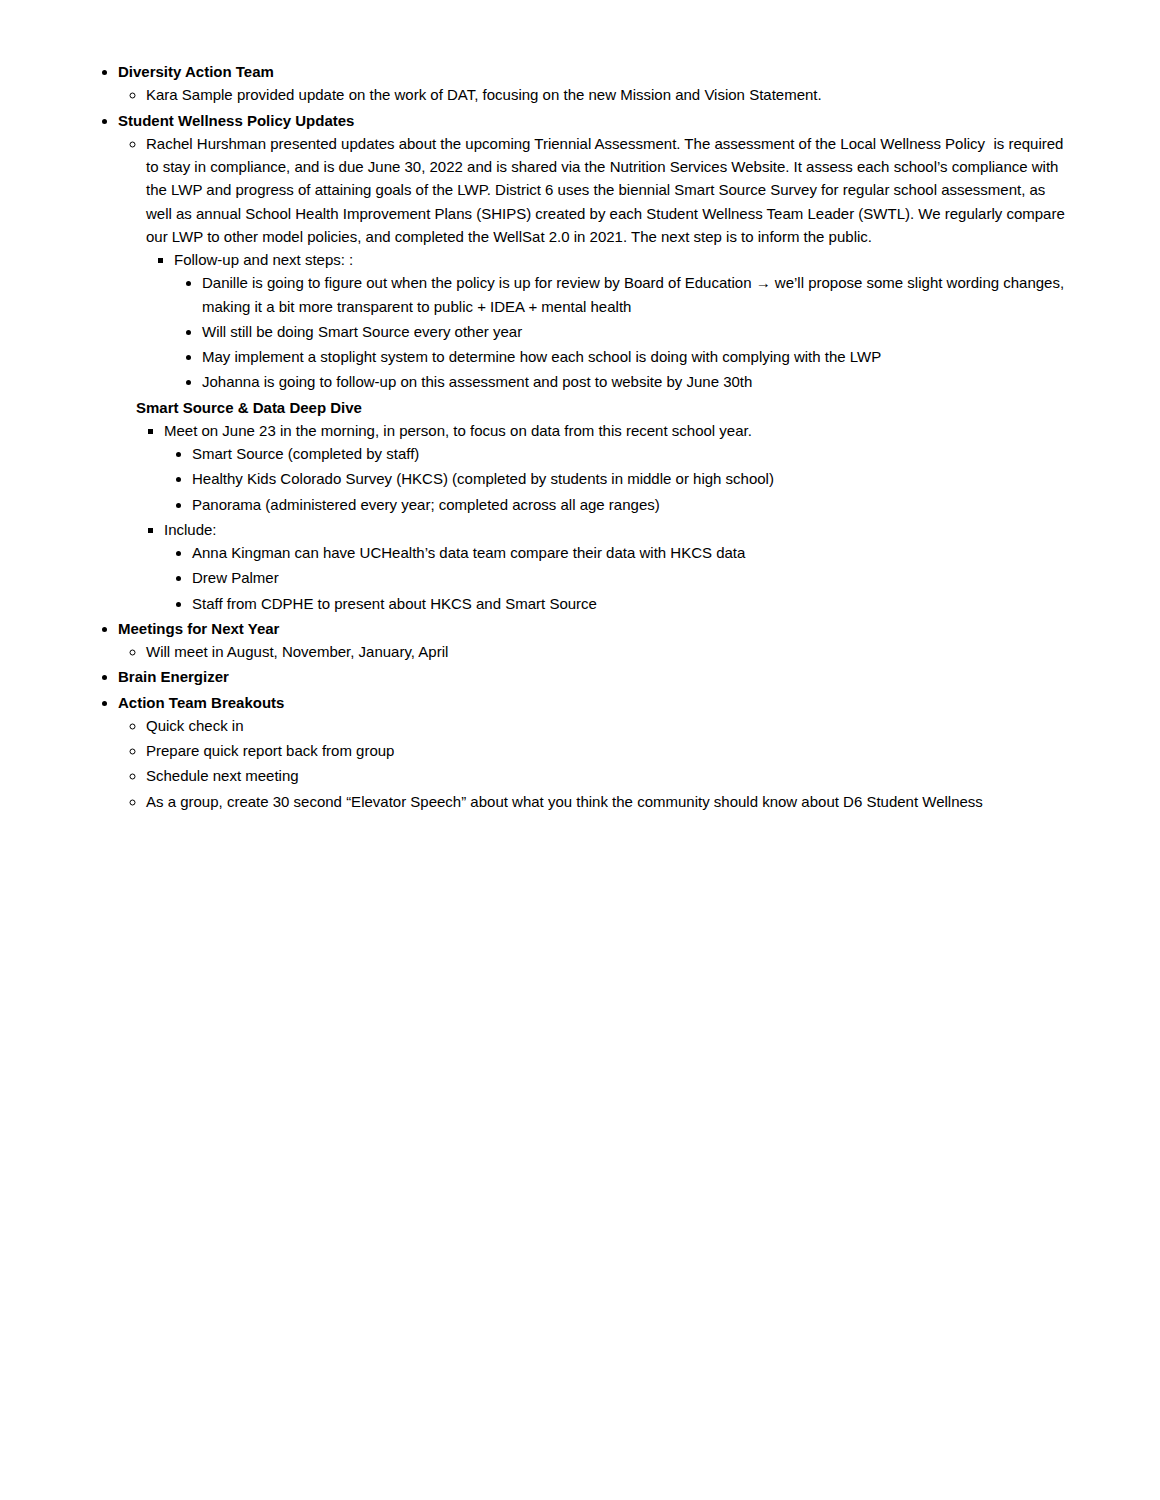Diversity Action Team
Kara Sample provided update on the work of DAT, focusing on the new Mission and Vision Statement.
Student Wellness Policy Updates
Rachel Hurshman presented updates about the upcoming Triennial Assessment. The assessment of the Local Wellness Policy is required to stay in compliance, and is due June 30, 2022 and is shared via the Nutrition Services Website. It assess each school’s compliance with the LWP and progress of attaining goals of the LWP. District 6 uses the biennial Smart Source Survey for regular school assessment, as well as annual School Health Improvement Plans (SHIPS) created by each Student Wellness Team Leader (SWTL). We regularly compare our LWP to other model policies, and completed the WellSat 2.0 in 2021. The next step is to inform the public.
Follow-up and next steps: :
Danille is going to figure out when the policy is up for review by Board of Education → we’ll propose some slight wording changes, making it a bit more transparent to public + IDEA + mental health
Will still be doing Smart Source every other year
May implement a stoplight system to determine how each school is doing with complying with the LWP
Johanna is going to follow-up on this assessment and post to website by June 30th
Smart Source & Data Deep Dive
Meet on June 23 in the morning, in person, to focus on data from this recent school year.
Smart Source (completed by staff)
Healthy Kids Colorado Survey (HKCS) (completed by students in middle or high school)
Panorama (administered every year; completed across all age ranges)
Include:
Anna Kingman can have UCHealth’s data team compare their data with HKCS data
Drew Palmer
Staff from CDPHE to present about HKCS and Smart Source
Meetings for Next Year
Will meet in August, November, January, April
Brain Energizer
Action Team Breakouts
Quick check in
Prepare quick report back from group
Schedule next meeting
As a group, create 30 second “Elevator Speech” about what you think the community should know about D6 Student Wellness